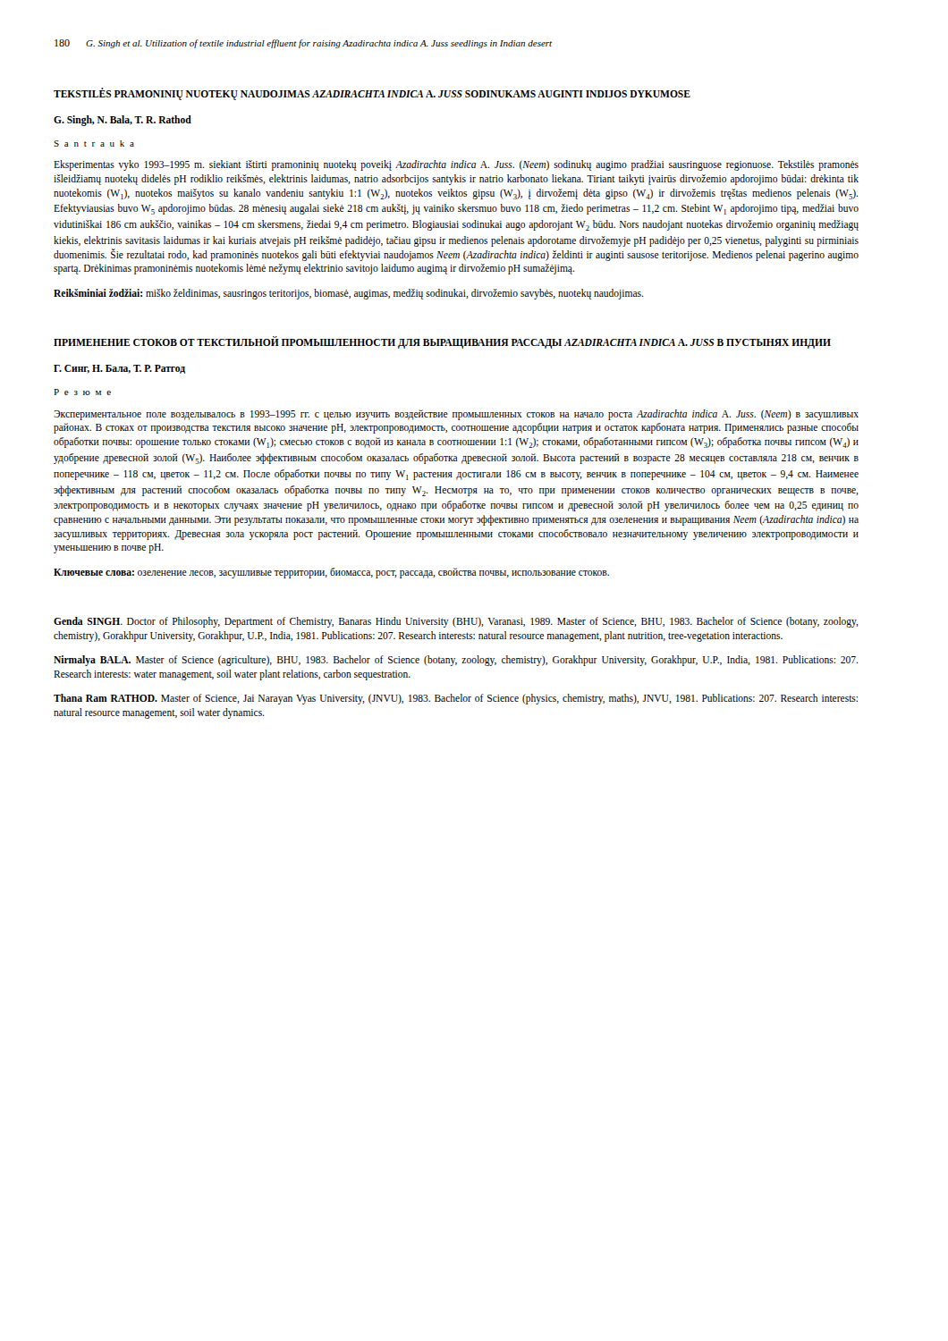180 G. Singh et al. Utilization of textile industrial effluent for raising Azadirachta indica A. Juss seedlings in Indian desert
TEKSTILĖS PRAMONINIŲ NUOTEKŲ NAUDOJIMAS AZADIRACHTA INDICA A. JUSS SODINUKAMS AUGINTI INDIJOS DYKUMOSE
G. Singh, N. Bala, T. R. Rathod
S a n t r a u k a
Eksperimentas vyko 1993–1995 m. siekiant ištirti pramoninių nuotekų poveikį Azadirachta indica A. Juss. (Neem) sodinukų augimo pradžiai sausringuose regionuose. Tekstilės pramonės išleidžiamų nuotekų didelės pH rodiklio reikšmės, elektrinis laidumas, natrio adsorbcijos santykis ir natrio karbonato liekana. Tiriant taikyti įvairūs dirvožemio apdorojimo būdai: drėkinta tik nuotekomis (W1), nuotekos maišytos su kanalo vandeniu santykiu 1:1 (W2), nuotekos veiktos gipsu (W3), į dirvožemį dėta gipso (W4) ir dirvožemis tręštas medienos pelenais (W5). Efektyviausias buvo W5 apdorojimo būdas. 28 mėnesių augalai siekė 218 cm aukštį, jų vainiko skersmuo buvo 118 cm, žiedo perimetras – 11,2 cm. Stebint W1 apdorojimo tipą, medžiai buvo vidutiniškai 186 cm aukščio, vainikas – 104 cm skersmens, žiedai 9,4 cm perimetro. Blogiausiai sodinukai augo apdorojant W2 būdu. Nors naudojant nuotekas dirvožemio organinių medžiagų kiekis, elektrinis savitasis laidumas ir kai kuriais atvejais pH reikšmė padidėjo, tačiau gipsu ir medienos pelenais apdorotame dirvožemyje pH padidėjo per 0,25 vienetus, palyginti su pirminiais duomenimis. Šie rezultatai rodo, kad pramoninės nuotekos gali būti efektyviai naudojamos Neem (Azadirachta indica) želdinti ir auginti sausose teritorijose. Medienos pelenai pagerino augimo spartą. Drėkinimas pramoninėmis nuotekomis lėmė nežymų elektrinio savitojo laidumo augimą ir dirvožemio pH sumažėjimą.
Reikšminiai žodžiai: miško želdinimas, sausringos teritorijos, biomasė, augimas, medžių sodinukai, dirvožemio savybės, nuotekų naudojimas.
ПРИМЕНЕНИЕ СТОКОВ ОТ ТЕКСТИЛЬНОЙ ПРОМЫШЛЕННОСТИ ДЛЯ ВЫРАЩИВАНИЯ РАССАДЫ AZADIRACHTA INDICA A. JUSS В ПУСТЫНЯХ ИНДИИ
Г. Синг, Н. Бала, Т. Р. Ратгод
Р е з ю м е
Экспериментальное поле возделывалось в 1993–1995 гг. с целью изучить воздействие промышленных стоков на начало роста Azadirachta indica A. Juss. (Neem) в засушливых районах. В стоках от производства текстиля высоко значение pH, электропроводимость, соотношение адсорбции натрия и остаток карбоната натрия. Применялись разные способы обработки почвы: орошение только стоками (W1); смесью стоков с водой из канала в соотношении 1:1 (W2); стоками, обработанными гипсом (W3); обработка почвы гипсом (W4) и удобрение древесной золой (W5). Наиболее эффективным способом оказалась обработка древесной золой. Высота растений в возрасте 28 месяцев составляла 218 см, венчик в поперечнике – 118 см, цветок – 11,2 см. После обработки почвы по типу W1 растения достигали 186 см в высоту, венчик в поперечнике – 104 см, цветок – 9,4 см. Наименее эффективным для растений способом оказалась обработка почвы по типу W2. Несмотря на то, что при применении стоков количество органических веществ в почве, электропроводимость и в некоторых случаях значение pH увеличилось, однако при обработке почвы гипсом и древесной золой pH увеличилось более чем на 0,25 единиц по сравнению с начальными данными. Эти результаты показали, что промышленные стоки могут эффективно применяться для озеленения и выращивания Neem (Azadirachta indica) на засушливых территориях. Древесная зола ускоряла рост растений. Орошение промышленными стоками способствовало незначительному увеличению электропроводимости и уменьшению в почве pH.
Ключевые слова: озеленение лесов, засушливые территории, биомасса, рост, рассада, свойства почвы, использование стоков.
Genda SINGH. Doctor of Philosophy, Department of Chemistry, Banaras Hindu University (BHU), Varanasi, 1989. Master of Science, BHU, 1983. Bachelor of Science (botany, zoology, chemistry), Gorakhpur University, Gorakhpur, U.P., India, 1981. Publications: 207. Research interests: natural resource management, plant nutrition, tree-vegetation interactions.
Nirmalya BALA. Master of Science (agriculture), BHU, 1983. Bachelor of Science (botany, zoology, chemistry), Gorakhpur University, Gorakhpur, U.P., India, 1981. Publications: 207. Research interests: water management, soil water plant relations, carbon sequestration.
Thana Ram RATHOD. Master of Science, Jai Narayan Vyas University, (JNVU), 1983. Bachelor of Science (physics, chemistry, maths), JNVU, 1981. Publications: 207. Research interests: natural resource management, soil water dynamics.